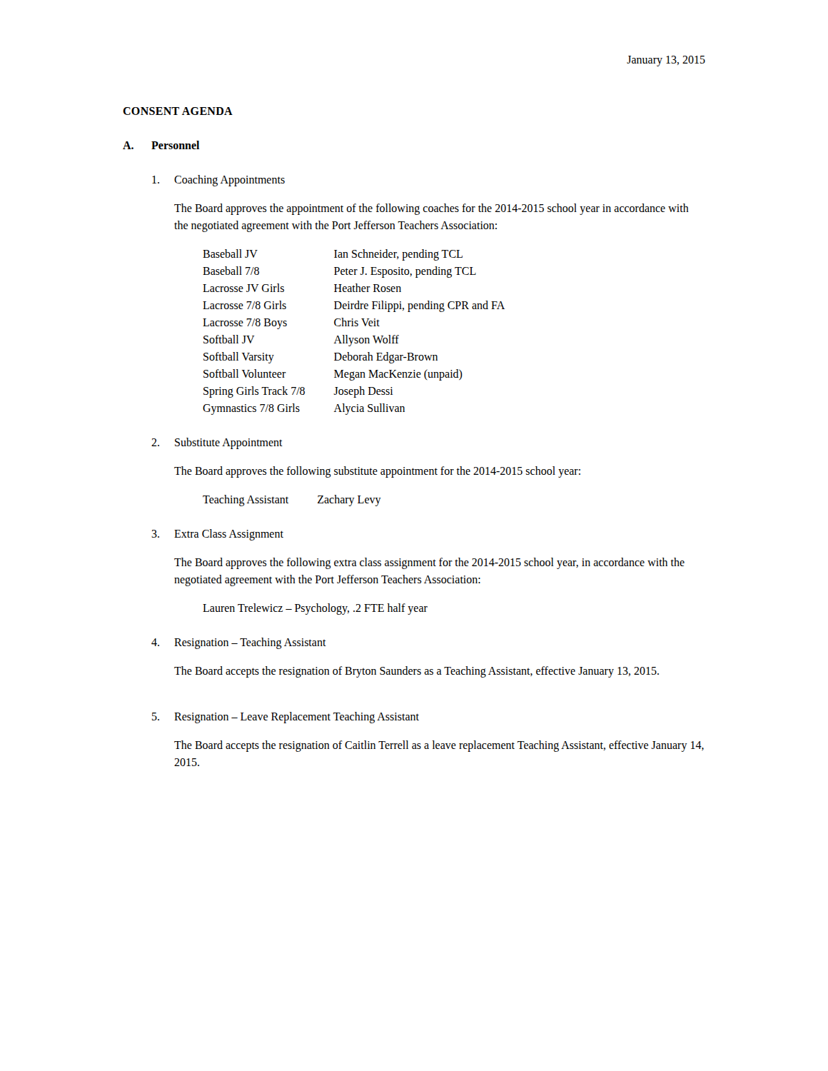January 13, 2015
CONSENT AGENDA
A.
Personnel
1.
Coaching Appointments
The Board approves the appointment of the following coaches for the 2014-2015 school year in accordance with the negotiated agreement with the Port Jefferson Teachers Association:
| Baseball JV | Ian Schneider, pending TCL |
| Baseball 7/8 | Peter J. Esposito, pending TCL |
| Lacrosse JV Girls | Heather Rosen |
| Lacrosse 7/8 Girls | Deirdre Filippi, pending CPR and FA |
| Lacrosse 7/8 Boys | Chris Veit |
| Softball JV | Allyson Wolff |
| Softball Varsity | Deborah Edgar-Brown |
| Softball Volunteer | Megan MacKenzie (unpaid) |
| Spring Girls Track 7/8 | Joseph Dessi |
| Gymnastics 7/8 Girls | Alycia Sullivan |
2.
Substitute Appointment
The Board approves the following substitute appointment for the 2014-2015 school year:
| Teaching Assistant | Zachary Levy |
3.
Extra Class Assignment
The Board approves the following extra class assignment for the 2014-2015 school year, in accordance with the negotiated agreement with the Port Jefferson Teachers Association:
Lauren Trelewicz – Psychology, .2 FTE half year
4.
Resignation – Teaching Assistant
The Board accepts the resignation of Bryton Saunders as a Teaching Assistant, effective January 13, 2015.
5.
Resignation – Leave Replacement Teaching Assistant
The Board accepts the resignation of Caitlin Terrell as a leave replacement Teaching Assistant, effective January 14, 2015.